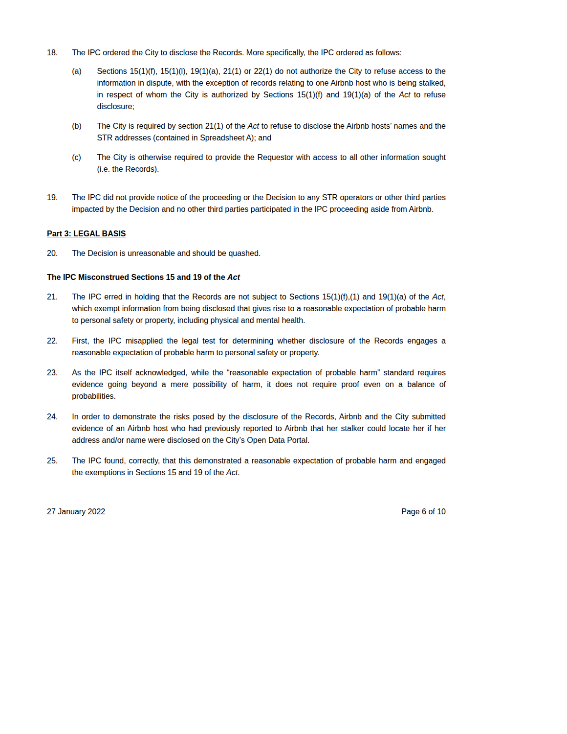18. The IPC ordered the City to disclose the Records. More specifically, the IPC ordered as follows:
(a) Sections 15(1)(f), 15(1)(l), 19(1)(a), 21(1) or 22(1) do not authorize the City to refuse access to the information in dispute, with the exception of records relating to one Airbnb host who is being stalked, in respect of whom the City is authorized by Sections 15(1)(f) and 19(1)(a) of the Act to refuse disclosure;
(b) The City is required by section 21(1) of the Act to refuse to disclose the Airbnb hosts’ names and the STR addresses (contained in Spreadsheet A); and
(c) The City is otherwise required to provide the Requestor with access to all other information sought (i.e. the Records).
19. The IPC did not provide notice of the proceeding or the Decision to any STR operators or other third parties impacted by the Decision and no other third parties participated in the IPC proceeding aside from Airbnb.
Part 3: LEGAL BASIS
20. The Decision is unreasonable and should be quashed.
The IPC Misconstrued Sections 15 and 19 of the Act
21. The IPC erred in holding that the Records are not subject to Sections 15(1)(f),(1) and 19(1)(a) of the Act, which exempt information from being disclosed that gives rise to a reasonable expectation of probable harm to personal safety or property, including physical and mental health.
22. First, the IPC misapplied the legal test for determining whether disclosure of the Records engages a reasonable expectation of probable harm to personal safety or property.
23. As the IPC itself acknowledged, while the “reasonable expectation of probable harm” standard requires evidence going beyond a mere possibility of harm, it does not require proof even on a balance of probabilities.
24. In order to demonstrate the risks posed by the disclosure of the Records, Airbnb and the City submitted evidence of an Airbnb host who had previously reported to Airbnb that her stalker could locate her if her address and/or name were disclosed on the City’s Open Data Portal.
25. The IPC found, correctly, that this demonstrated a reasonable expectation of probable harm and engaged the exemptions in Sections 15 and 19 of the Act.
27 January 2022 Page 6 of 10